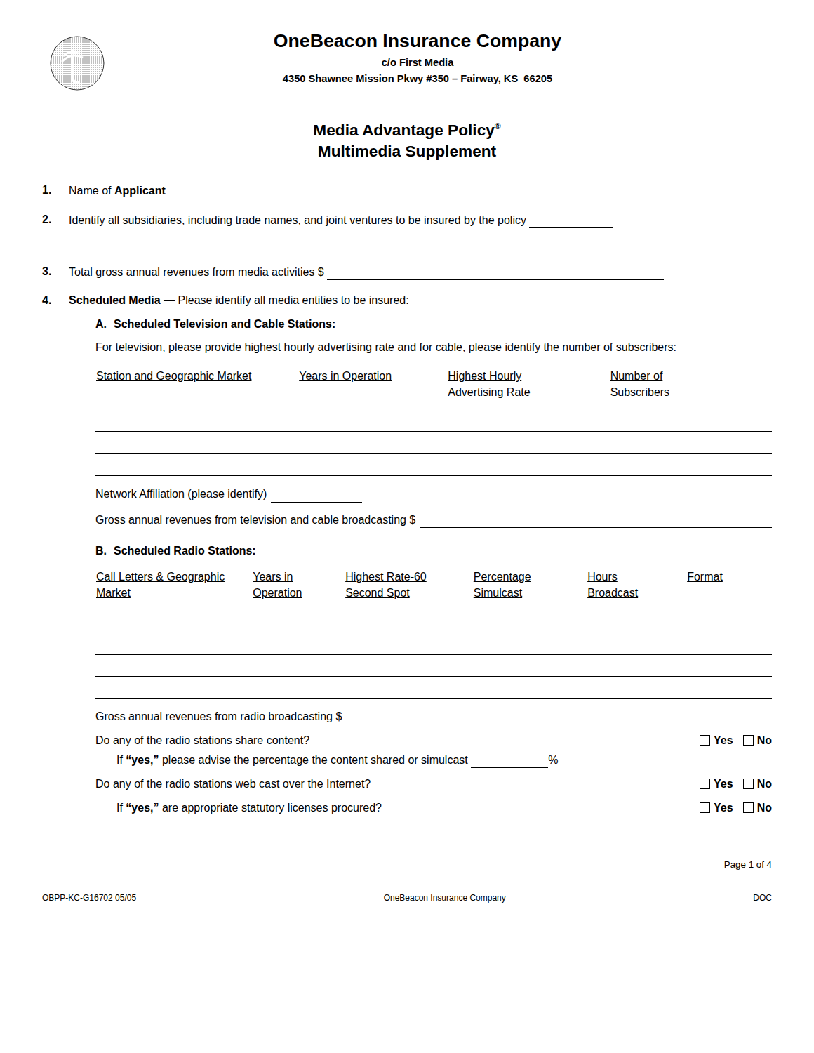OneBeacon Insurance Company
c/o First Media
4350 Shawnee Mission Pkwy #350 – Fairway, KS 66205
Media Advantage Policy®
Multimedia Supplement
Name of Applicant
Identify all subsidiaries, including trade names, and joint ventures to be insured by the policy
Total gross annual revenues from media activities $
Scheduled Media — Please identify all media entities to be insured:
A. Scheduled Television and Cable Stations:
For television, please provide highest hourly advertising rate and for cable, please identify the number of subscribers:
| Station and Geographic Market | Years in Operation | Highest Hourly Advertising Rate | Number of Subscribers |
| --- | --- | --- | --- |
Network Affiliation (please identify)
Gross annual revenues from television and cable broadcasting $
B. Scheduled Radio Stations:
| Call Letters & Geographic Market | Years in Operation | Highest Rate-60 Second Spot | Percentage Simulcast | Hours Broadcast | Format |
| --- | --- | --- | --- | --- | --- |
Gross annual revenues from radio broadcasting $
Do any of the radio stations share content? Yes No
If “yes,” please advise the percentage the content shared or simulcast %
Do any of the radio stations web cast over the Internet? Yes No
If “yes,” are appropriate statutory licenses procured? Yes No
Page 1 of 4
OBPP-KC-G16702 05/05 OneBeacon Insurance Company DOC